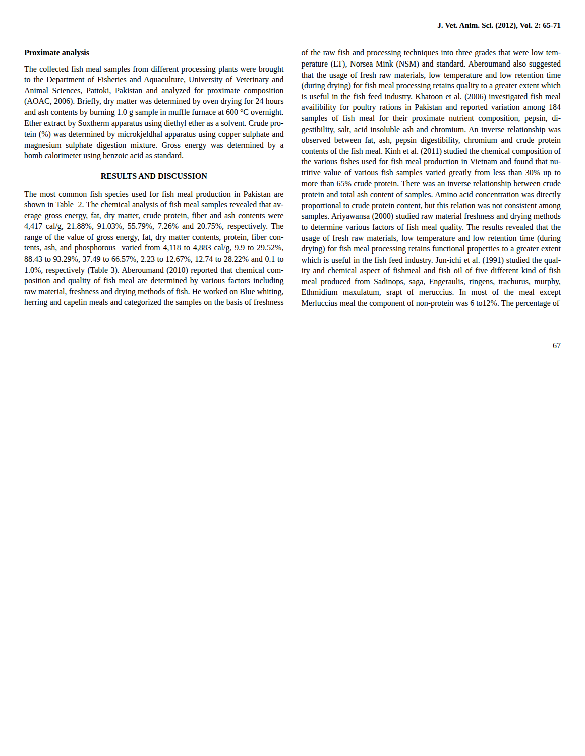J. Vet. Anim. Sci. (2012), Vol. 2: 65-71
Proximate analysis
The collected fish meal samples from different processing plants were brought to the Department of Fisheries and Aquaculture, University of Veterinary and Animal Sciences, Pattoki, Pakistan and analyzed for proximate composition (AOAC, 2006). Briefly, dry matter was determined by oven drying for 24 hours and ash contents by burning 1.0 g sample in muffle furnace at 600 °C overnight. Ether extract by Soxtherm apparatus using diethyl ether as a solvent. Crude protein (%) was determined by microkjeldhal apparatus using copper sulphate and magnesium sulphate digestion mixture. Gross energy was determined by a bomb calorimeter using benzoic acid as standard.
RESULTS AND DISCUSSION
The most common fish species used for fish meal production in Pakistan are shown in Table 2. The chemical analysis of fish meal samples revealed that average gross energy, fat, dry matter, crude protein, fiber and ash contents were 4,417 cal/g, 21.88%, 91.03%, 55.79%, 7.26% and 20.75%, respectively. The range of the value of gross energy, fat, dry matter contents, protein, fiber contents, ash, and phosphorous varied from 4,118 to 4,883 cal/g, 9.9 to 29.52%, 88.43 to 93.29%, 37.49 to 66.57%, 2.23 to 12.67%, 12.74 to 28.22% and 0.1 to 1.0%, respectively (Table 3). Aberoumand (2010) reported that chemical composition and quality of fish meal are determined by various factors including raw material, freshness and drying methods of fish. He worked on Blue whiting, herring and capelin meals and categorized the samples on the basis of freshness of the raw fish and processing techniques into three grades that were low temperature (LT), Norsea Mink (NSM) and standard. Aberoumand also suggested that the usage of fresh raw materials, low temperature and low retention time (during drying) for fish meal processing retains quality to a greater extent which is useful in the fish feed industry. Khatoon et al. (2006) investigated fish meal availibility for poultry rations in Pakistan and reported variation among 184 samples of fish meal for their proximate nutrient composition, pepsin, digestibility, salt, acid insoluble ash and chromium. An inverse relationship was observed between fat, ash, pepsin digestibility, chromium and crude protein contents of the fish meal. Kinh et al. (2011) studied the chemical composition of the various fishes used for fish meal production in Vietnam and found that nutritive value of various fish samples varied greatly from less than 30% up to more than 65% crude protein. There was an inverse relationship between crude protein and total ash content of samples. Amino acid concentration was directly proportional to crude protein content, but this relation was not consistent among samples. Ariyawansa (2000) studied raw material freshness and drying methods to determine various factors of fish meal quality. The results revealed that the usage of fresh raw materials, low temperature and low retention time (during drying) for fish meal processing retains functional properties to a greater extent which is useful in the fish feed industry. Jun-ichi et al. (1991) studied the quality and chemical aspect of fishmeal and fish oil of five different kind of fish meal produced from Sadinops, saga, Engeraulis, ringens, trachurus, murphy, Ethmidium maxulatum, srapt of meruccius. In most of the meal except Merluccius meal the component of non-protein was 6 to12%. The percentage of
67